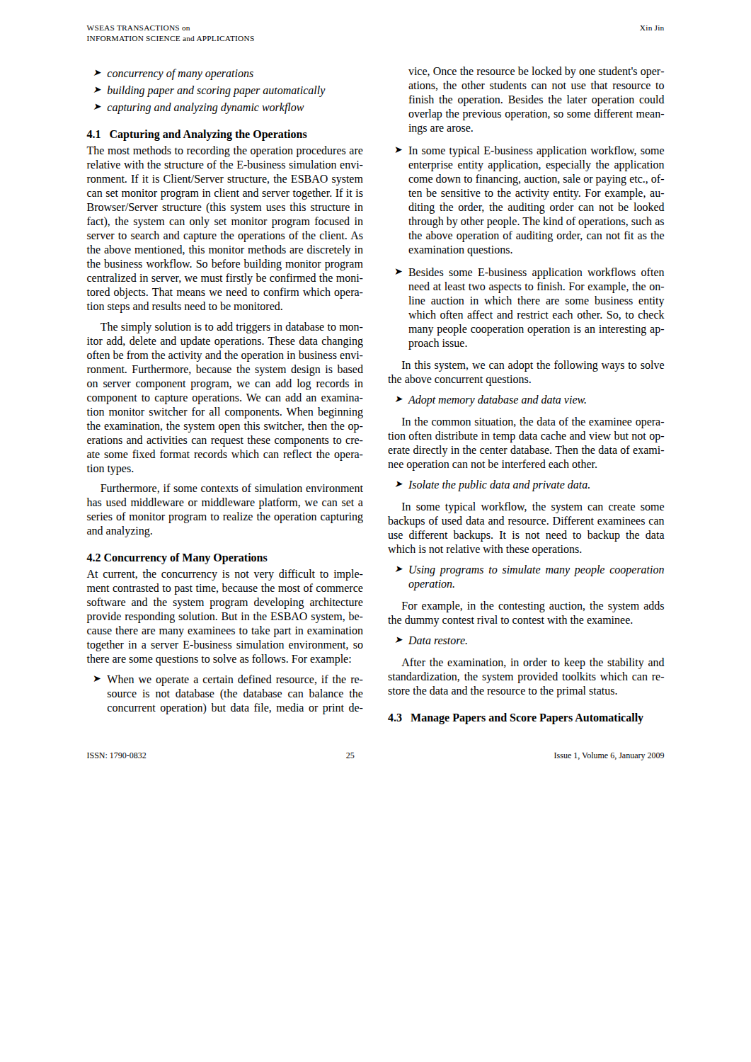WSEAS TRANSACTIONS on
INFORMATION SCIENCE and APPLICATIONS
Xin Jin
concurrency of many operations
building paper and scoring paper automatically
capturing and analyzing dynamic workflow
4.1 Capturing and Analyzing the Operations
The most methods to recording the operation procedures are relative with the structure of the E-business simulation environment. If it is Client/Server structure, the ESBAO system can set monitor program in client and server together. If it is Browser/Server structure (this system uses this structure in fact), the system can only set monitor program focused in server to search and capture the operations of the client. As the above mentioned, this monitor methods are discretely in the business workflow. So before building monitor program centralized in server, we must firstly be confirmed the monitored objects. That means we need to confirm which operation steps and results need to be monitored.
The simply solution is to add triggers in database to monitor add, delete and update operations. These data changing often be from the activity and the operation in business environment. Furthermore, because the system design is based on server component program, we can add log records in component to capture operations. We can add an examination monitor switcher for all components. When beginning the examination, the system open this switcher, then the operations and activities can request these components to create some fixed format records which can reflect the operation types.
Furthermore, if some contexts of simulation environment has used middleware or middleware platform, we can set a series of monitor program to realize the operation capturing and analyzing.
4.2 Concurrency of Many Operations
At current, the concurrency is not very difficult to implement contrasted to past time, because the most of commerce software and the system program developing architecture provide responding solution. But in the ESBAO system, because there are many examinees to take part in examination together in a server E-business simulation environment, so there are some questions to solve as follows. For example:
When we operate a certain defined resource, if the resource is not database (the database can balance the concurrent operation) but data file, media or print device, Once the resource be locked by one student's operations, the other students can not use that resource to finish the operation. Besides the later operation could overlap the previous operation, so some different meanings are arose.
In some typical E-business application workflow, some enterprise entity application, especially the application come down to financing, auction, sale or paying etc., often be sensitive to the activity entity. For example, auditing the order, the auditing order can not be looked through by other people. The kind of operations, such as the above operation of auditing order, can not fit as the examination questions.
Besides some E-business application workflows often need at least two aspects to finish. For example, the online auction in which there are some business entity which often affect and restrict each other. So, to check many people cooperation operation is an interesting approach issue.
In this system, we can adopt the following ways to solve the above concurrent questions.
Adopt memory database and data view.
In the common situation, the data of the examinee operation often distribute in temp data cache and view but not operate directly in the center database. Then the data of examinee operation can not be interfered each other.
Isolate the public data and private data.
In some typical workflow, the system can create some backups of used data and resource. Different examinees can use different backups. It is not need to backup the data which is not relative with these operations.
Using programs to simulate many people cooperation operation.
For example, in the contesting auction, the system adds the dummy contest rival to contest with the examinee.
Data restore.
After the examination, in order to keep the stability and standardization, the system provided toolkits which can restore the data and the resource to the primal status.
4.3 Manage Papers and Score Papers Automatically
ISSN: 1790-0832
25
Issue 1, Volume 6, January 2009